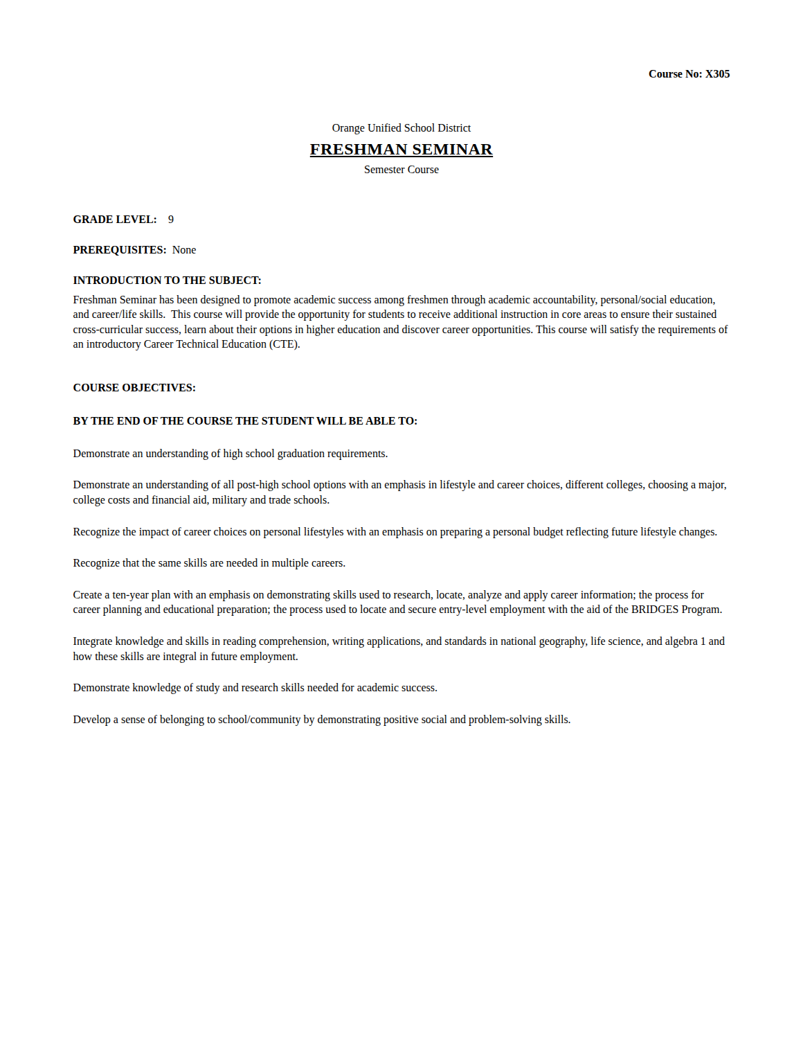Course No: X305
Orange Unified School District
FRESHMAN SEMINAR
Semester Course
GRADE LEVEL: 9
PREREQUISITES: None
INTRODUCTION TO THE SUBJECT:
Freshman Seminar has been designed to promote academic success among freshmen through academic accountability, personal/social education, and career/life skills. This course will provide the opportunity for students to receive additional instruction in core areas to ensure their sustained cross-curricular success, learn about their options in higher education and discover career opportunities. This course will satisfy the requirements of an introductory Career Technical Education (CTE).
COURSE OBJECTIVES:
BY THE END OF THE COURSE THE STUDENT WILL BE ABLE TO:
Demonstrate an understanding of high school graduation requirements.
Demonstrate an understanding of all post-high school options with an emphasis in lifestyle and career choices, different colleges, choosing a major, college costs and financial aid, military and trade schools.
Recognize the impact of career choices on personal lifestyles with an emphasis on preparing a personal budget reflecting future lifestyle changes.
Recognize that the same skills are needed in multiple careers.
Create a ten-year plan with an emphasis on demonstrating skills used to research, locate, analyze and apply career information; the process for career planning and educational preparation; the process used to locate and secure entry-level employment with the aid of the BRIDGES Program.
Integrate knowledge and skills in reading comprehension, writing applications, and standards in national geography, life science, and algebra 1 and how these skills are integral in future employment.
Demonstrate knowledge of study and research skills needed for academic success.
Develop a sense of belonging to school/community by demonstrating positive social and problem-solving skills.